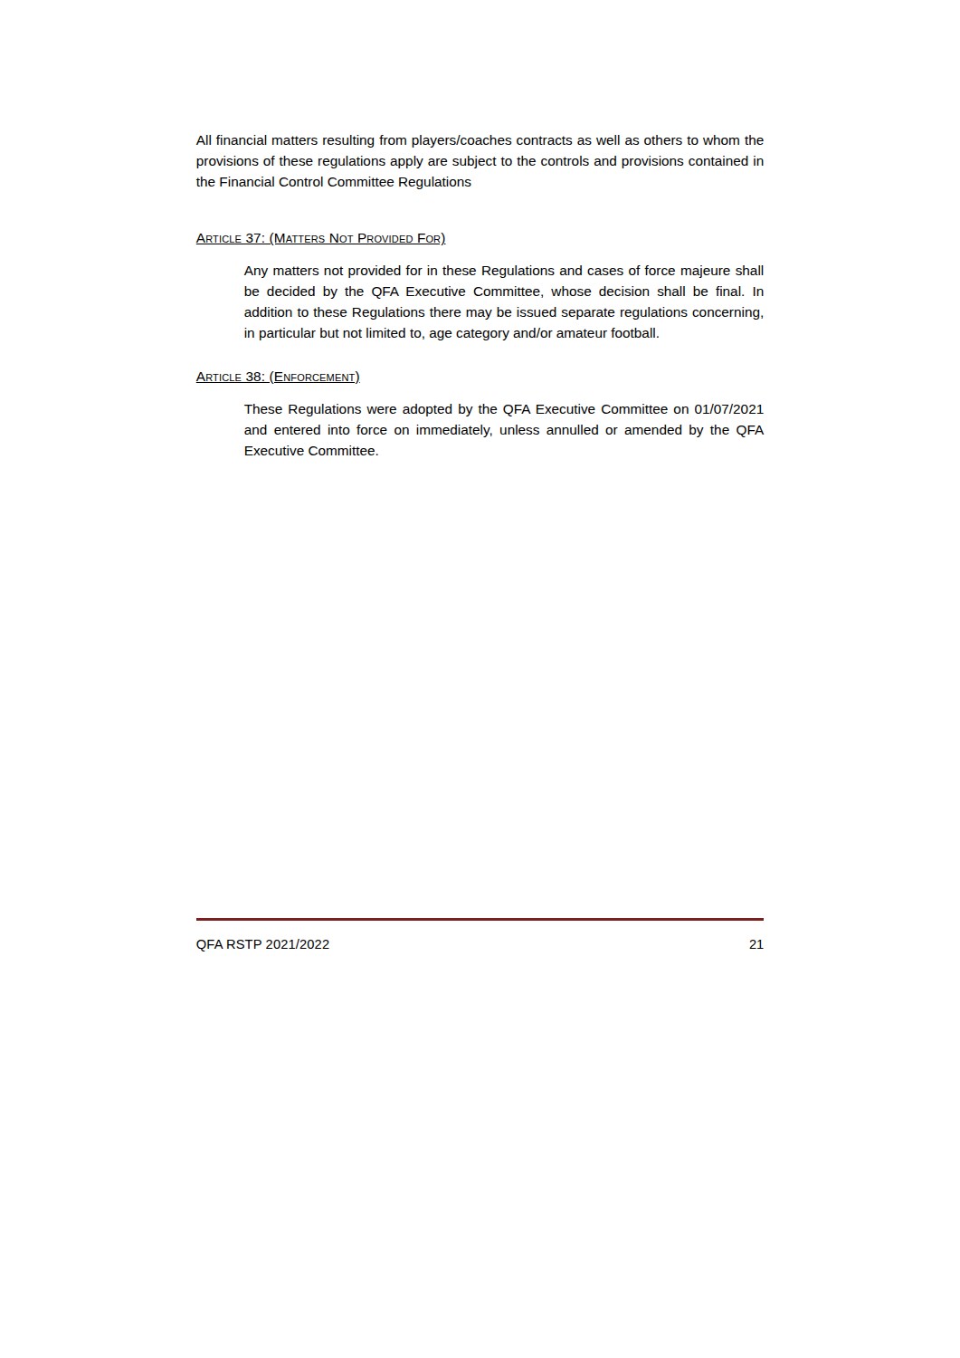All financial matters resulting from players/coaches contracts as well as others to whom the provisions of these regulations apply are subject to the controls and provisions contained in the Financial Control Committee Regulations
Article 37: (Matters Not Provided For)
Any matters not provided for in these Regulations and cases of force majeure shall be decided by the QFA Executive Committee, whose decision shall be final. In addition to these Regulations there may be issued separate regulations concerning, in particular but not limited to, age category and/or amateur football.
Article 38: (Enforcement)
These Regulations were adopted by the QFA Executive Committee on 01/07/2021 and entered into force on immediately, unless annulled or amended by the QFA Executive Committee.
QFA RSTP 2021/2022 21